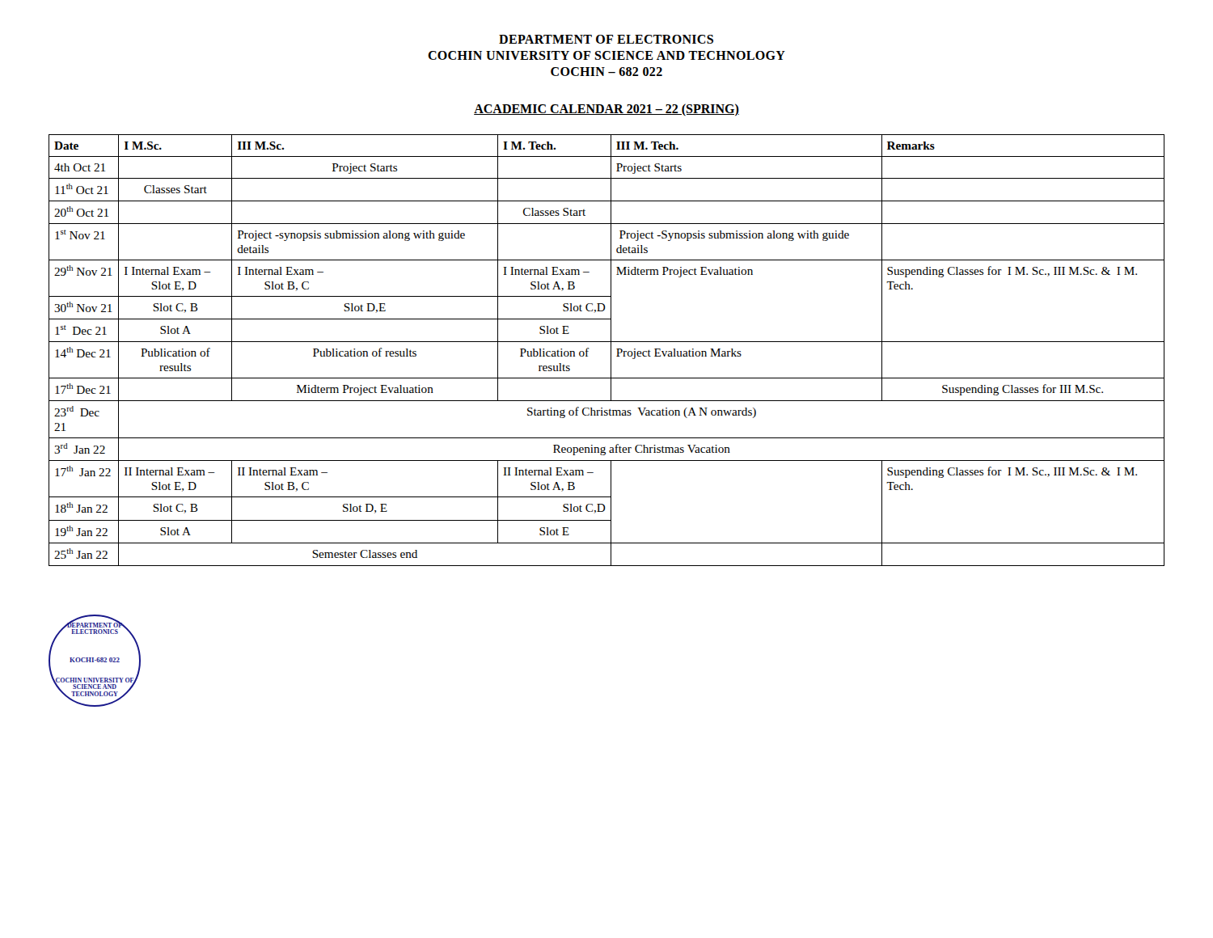DEPARTMENT OF ELECTRONICS
COCHIN UNIVERSITY OF SCIENCE AND TECHNOLOGY
COCHIN – 682 022
ACADEMIC CALENDAR 2021 – 22 (SPRING)
| Date | I M.Sc. | III M.Sc. | I M. Tech. | III M. Tech. | Remarks |
| --- | --- | --- | --- | --- | --- |
| 4th Oct 21 | | Project Starts | | Project Starts | |
| 11 th Oct 21 | Classes Start | | | | |
| 20 th Oct 21 | | | Classes Start | | |
| 1 st Nov 21 | | Project -synopsis submission along with guide details | | Project -Synopsis submission along with guide details | |
| 29 th Nov 21 | I Internal Exam – Slot E, D | I Internal Exam – Slot B, C | I Internal Exam – Slot A, B | Midterm Project Evaluation | Suspending Classes for I M. Sc., III M.Sc. & I M. Tech. |
| 30 th Nov 21 | Slot C, B | Slot D,E | Slot C,D |
| 1 st Dec 21 | Slot A | | Slot E |
| 14 th Dec 21 | Publication of results | Publication of results | Publication of results | Project Evaluation Marks | |
| 17 th Dec 21 | | Midterm Project Evaluation | | | Suspending Classes for III M.Sc. |
| 23 rd Dec 21 | Starting of Christmas Vacation (A N onwards) |
| 3 rd Jan 22 | Reopening after Christmas Vacation |
| 17 th Jan 22 | II Internal Exam – Slot E, D | II Internal Exam – Slot B, C | II Internal Exam – Slot A, B | | Suspending Classes for I M. Sc., III M.Sc. & I M. Tech. |
| 18 th Jan 22 | Slot C, B | Slot D, E | Slot C,D |
| 19 th Jan 22 | Slot A | | Slot E |
| 25 th Jan 22 | Semester Classes end | | |
DEPARTMENT OF ELECTRONICS
KOCHI-682 022
COCHIN UNIVERSITY OF SCIENCE AND TECHNOLOGY